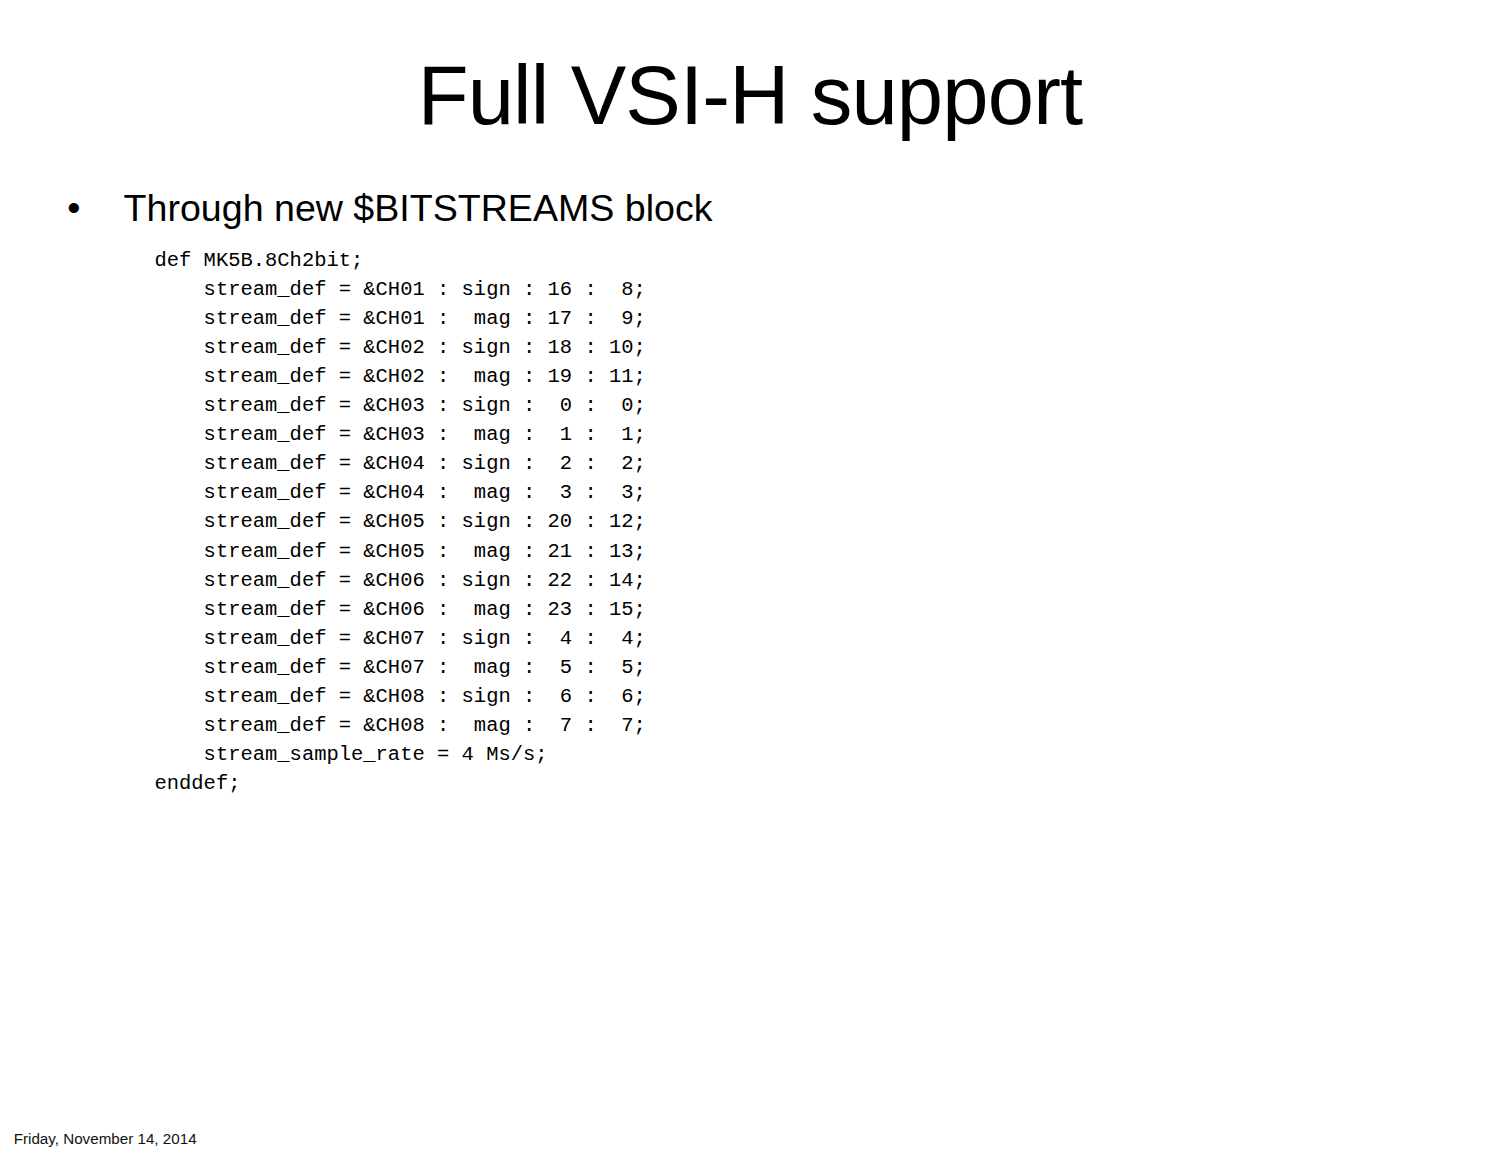Full VSI-H support
Through new $BITSTREAMS block
def MK5B.8Ch2bit;
    stream_def = &CH01 : sign : 16 :  8;
    stream_def = &CH01 :  mag : 17 :  9;
    stream_def = &CH02 : sign : 18 : 10;
    stream_def = &CH02 :  mag : 19 : 11;
    stream_def = &CH03 : sign :  0 :  0;
    stream_def = &CH03 :  mag :  1 :  1;
    stream_def = &CH04 : sign :  2 :  2;
    stream_def = &CH04 :  mag :  3 :  3;
    stream_def = &CH05 : sign : 20 : 12;
    stream_def = &CH05 :  mag : 21 : 13;
    stream_def = &CH06 : sign : 22 : 14;
    stream_def = &CH06 :  mag : 23 : 15;
    stream_def = &CH07 : sign :  4 :  4;
    stream_def = &CH07 :  mag :  5 :  5;
    stream_def = &CH08 : sign :  6 :  6;
    stream_def = &CH08 :  mag :  7 :  7;
    stream_sample_rate = 4 Ms/s;
enddef;
Friday, November 14, 2014